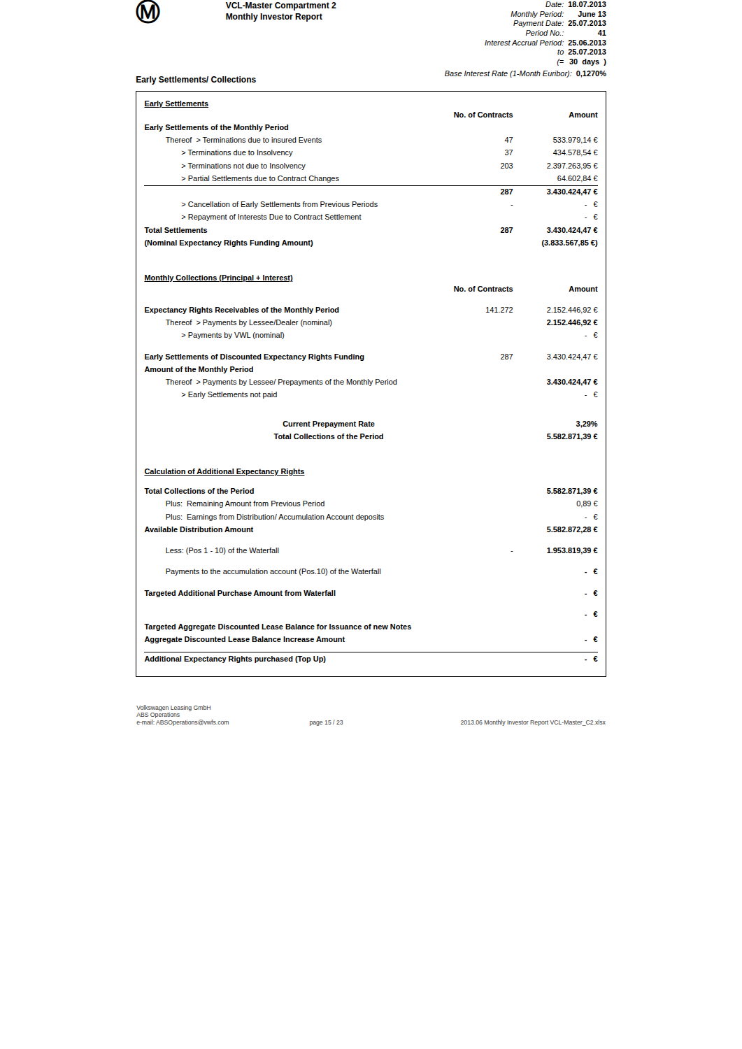| Ⓜ | VCL-Master Compartment 2 Monthly Investor Report | / Date: / 18.07.2013 / / Monthly Period: / June 13 / / Payment Date: / 25.07.2013 / / Period No.: / 41 / / Interest Accrual Period: / 25.06.2013 / / to / 25.07.2013 / / (= / 30 days ) / |
| Early Settlements/ Collections | / Base Interest Rate (1-Month Euribor): / 0,1270% / |
Early Settlements
| | No. of Contracts | Amount |
| Early Settlements of the Monthly Period | | |
| Thereof > Terminations due to insured Events | 47 | 533.979,14 € |
| > Terminations due to Insolvency | 37 | 434.578,54 € |
| > Terminations not due to Insolvency | 203 | 2.397.263,95 € |
| > Partial Settlements due to Contract Changes | | 64.602,84 € |
| | 287 | 3.430.424,47 € |
| > Cancellation of Early Settlements from Previous Periods | - | - € |
| > Repayment of Interests Due to Contract Settlement | | - € |
| Total Settlements | 287 | 3.430.424,47 € |
| (Nominal Expectancy Rights Funding Amount) | | (3.833.567,85 €) |
Monthly Collections (Principal + Interest)
| | No. of Contracts | Amount |
| Expectancy Rights Receivables of the Monthly Period | 141.272 | 2.152.446,92 € |
| Thereof > Payments by Lessee/Dealer (nominal) | | 2.152.446,92 € |
| > Payments by VWL (nominal) | | - € |
| Early Settlements of Discounted Expectancy Rights Funding | 287 | 3.430.424,47 € |
| Amount of the Monthly Period | | |
| Thereof > Payments by Lessee/ Prepayments of the Monthly Period | | 3.430.424,47 € |
| > Early Settlements not paid | | - € |
| Current Prepayment Rate | 3,29% |
| Total Collections of the Period | 5.582.871,39 € |
Calculation of Additional Expectancy Rights
| Total Collections of the Period | | 5.582.871,39 € |
| Plus: Remaining Amount from Previous Period | | 0,89 € |
| Plus: Earnings from Distribution/ Accumulation Account deposits | | - € |
| Available Distribution Amount | | 5.582.872,28 € |
| Less: (Pos 1 - 10) of the Waterfall | - | 1.953.819,39 € |
| Payments to the accumulation account (Pos.10) of the Waterfall | | - € |
| Targeted Additional Purchase Amount from Waterfall | | - € |
| | | - € |
| Targeted Aggregate Discounted Lease Balance for Issuance of new Notes | | |
| Aggregate Discounted Lease Balance Increase Amount | | - € |
| Additional Expectancy Rights purchased (Top Up) | | - € |
| Volkswagen Leasing GmbH ABS Operations e-mail: ABSOperations@vwfs.com | page 15 / 23 | 2013.06 Monthly Investor Report VCL-Master_C2.xlsx |